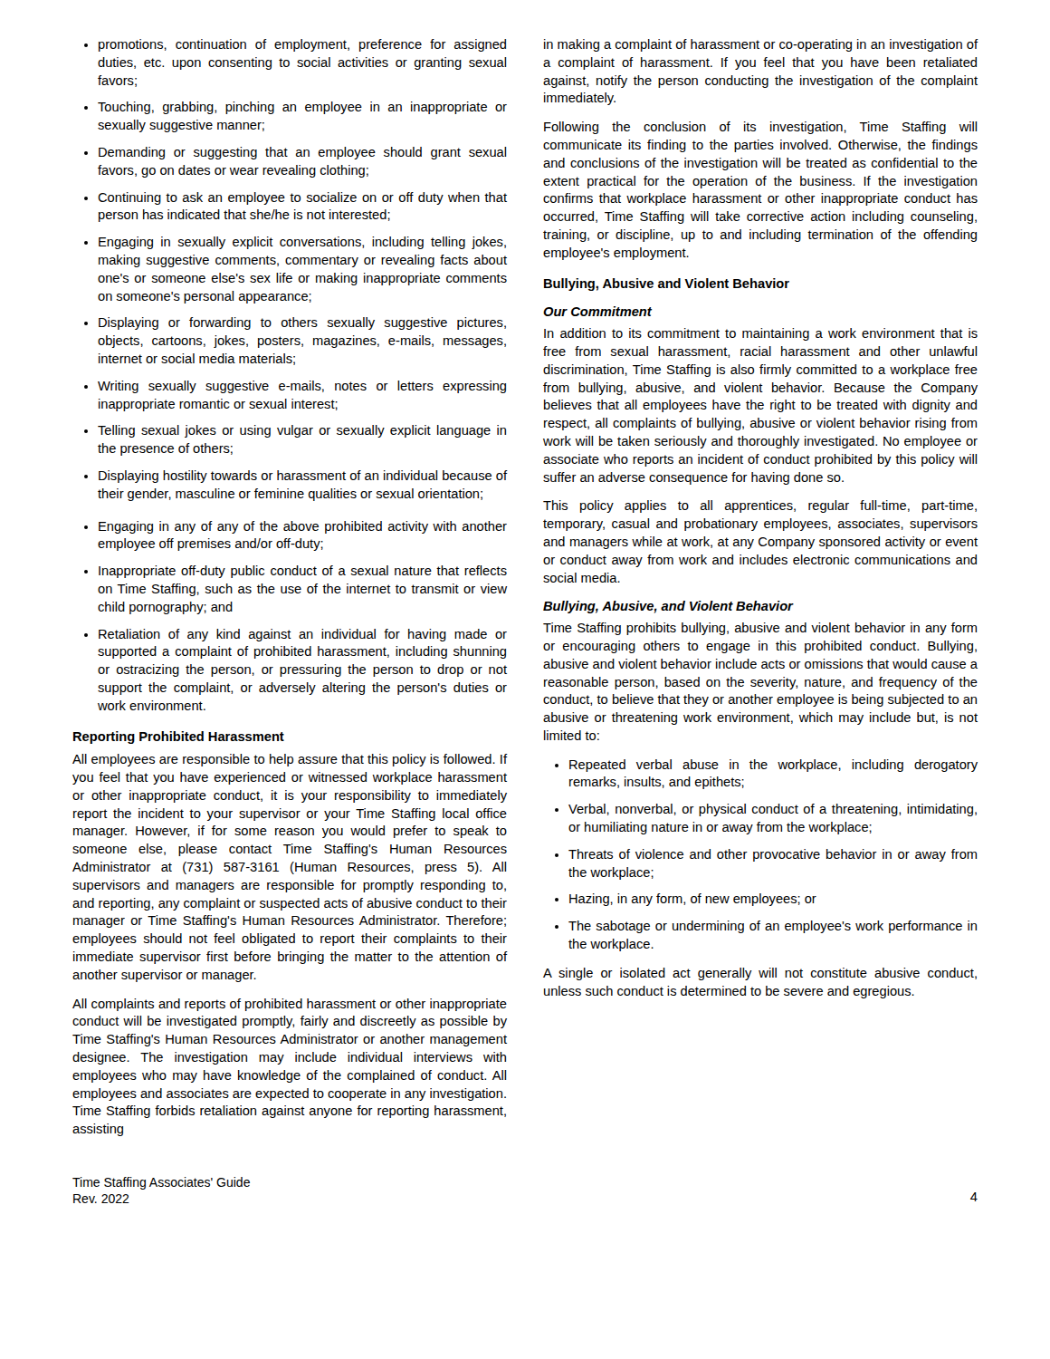promotions, continuation of employment, preference for assigned duties, etc. upon consenting to social activities or granting sexual favors;
Touching, grabbing, pinching an employee in an inappropriate or sexually suggestive manner;
Demanding or suggesting that an employee should grant sexual favors, go on dates or wear revealing clothing;
Continuing to ask an employee to socialize on or off duty when that person has indicated that she/he is not interested;
Engaging in sexually explicit conversations, including telling jokes, making suggestive comments, commentary or revealing facts about one's or someone else's sex life or making inappropriate comments on someone's personal appearance;
Displaying or forwarding to others sexually suggestive pictures, objects, cartoons, jokes, posters, magazines, e-mails, messages, internet or social media materials;
Writing sexually suggestive e-mails, notes or letters expressing inappropriate romantic or sexual interest;
Telling sexual jokes or using vulgar or sexually explicit language in the presence of others;
Displaying hostility towards or harassment of an individual because of their gender, masculine or feminine qualities or sexual orientation;
Engaging in any of any of the above prohibited activity with another employee off premises and/or off-duty;
Inappropriate off-duty public conduct of a sexual nature that reflects on Time Staffing, such as the use of the internet to transmit or view child pornography; and
Retaliation of any kind against an individual for having made or supported a complaint of prohibited harassment, including shunning or ostracizing the person, or pressuring the person to drop or not support the complaint, or adversely altering the person's duties or work environment.
Reporting Prohibited Harassment
All employees are responsible to help assure that this policy is followed. If you feel that you have experienced or witnessed workplace harassment or other inappropriate conduct, it is your responsibility to immediately report the incident to your supervisor or your Time Staffing local office manager. However, if for some reason you would prefer to speak to someone else, please contact Time Staffing's Human Resources Administrator at (731) 587-3161 (Human Resources, press 5). All supervisors and managers are responsible for promptly responding to, and reporting, any complaint or suspected acts of abusive conduct to their manager or Time Staffing's Human Resources Administrator. Therefore; employees should not feel obligated to report their complaints to their immediate supervisor first before bringing the matter to the attention of another supervisor or manager.
All complaints and reports of prohibited harassment or other inappropriate conduct will be investigated promptly, fairly and discreetly as possible by Time Staffing's Human Resources Administrator or another management designee. The investigation may include individual interviews with employees who may have knowledge of the complained of conduct. All employees and associates are expected to cooperate in any investigation. Time Staffing forbids retaliation against anyone for reporting harassment, assisting
in making a complaint of harassment or co-operating in an investigation of a complaint of harassment. If you feel that you have been retaliated against, notify the person conducting the investigation of the complaint immediately.
Following the conclusion of its investigation, Time Staffing will communicate its finding to the parties involved. Otherwise, the findings and conclusions of the investigation will be treated as confidential to the extent practical for the operation of the business. If the investigation confirms that workplace harassment or other inappropriate conduct has occurred, Time Staffing will take corrective action including counseling, training, or discipline, up to and including termination of the offending employee's employment.
Bullying, Abusive and Violent Behavior
Our Commitment
In addition to its commitment to maintaining a work environment that is free from sexual harassment, racial harassment and other unlawful discrimination, Time Staffing is also firmly committed to a workplace free from bullying, abusive, and violent behavior. Because the Company believes that all employees have the right to be treated with dignity and respect, all complaints of bullying, abusive or violent behavior rising from work will be taken seriously and thoroughly investigated. No employee or associate who reports an incident of conduct prohibited by this policy will suffer an adverse consequence for having done so.
This policy applies to all apprentices, regular full-time, part-time, temporary, casual and probationary employees, associates, supervisors and managers while at work, at any Company sponsored activity or event or conduct away from work and includes electronic communications and social media.
Bullying, Abusive, and Violent Behavior
Time Staffing prohibits bullying, abusive and violent behavior in any form or encouraging others to engage in this prohibited conduct. Bullying, abusive and violent behavior include acts or omissions that would cause a reasonable person, based on the severity, nature, and frequency of the conduct, to believe that they or another employee is being subjected to an abusive or threatening work environment, which may include but, is not limited to:
Repeated verbal abuse in the workplace, including derogatory remarks, insults, and epithets;
Verbal, nonverbal, or physical conduct of a threatening, intimidating, or humiliating nature in or away from the workplace;
Threats of violence and other provocative behavior in or away from the workplace;
Hazing, in any form, of new employees; or
The sabotage or undermining of an employee's work performance in the workplace.
A single or isolated act generally will not constitute abusive conduct, unless such conduct is determined to be severe and egregious.
Time Staffing Associates' Guide
Rev. 2022
4